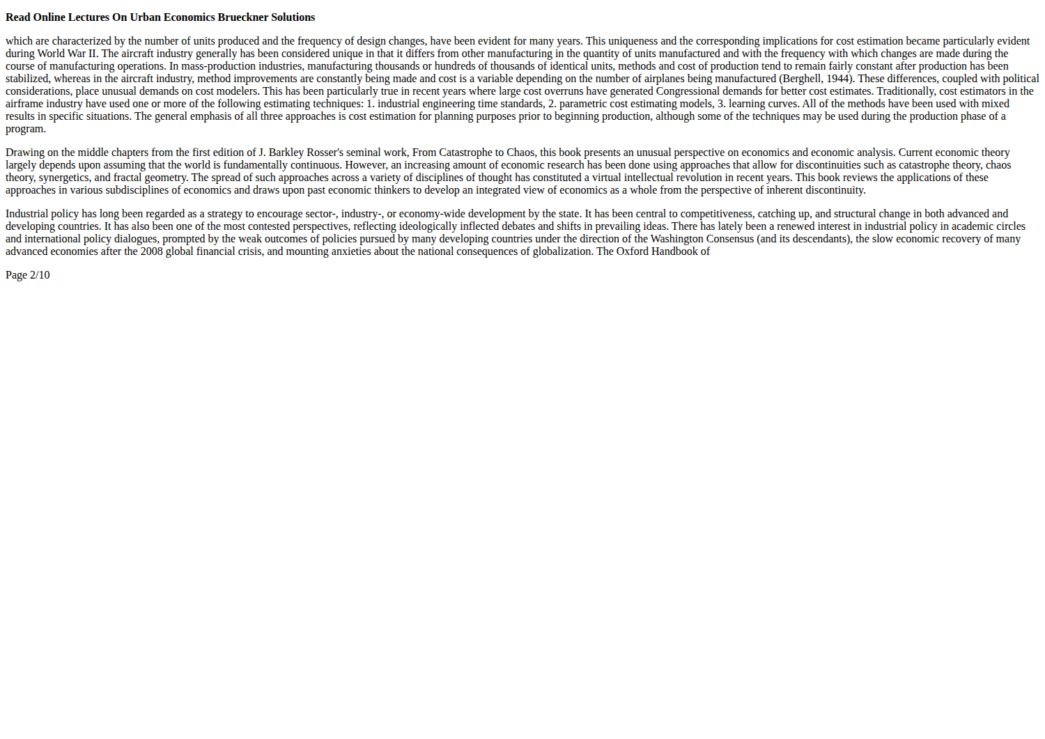Read Online Lectures On Urban Economics Brueckner Solutions
which are characterized by the number of units produced and the frequency of design changes, have been evident for many years. This uniqueness and the corresponding implications for cost estimation became particularly evident during World War II. The aircraft industry generally has been considered unique in that it differs from other manufacturing in the quantity of units manufactured and with the frequency with which changes are made during the course of manufacturing operations. In mass-production industries, manufacturing thousands or hundreds of thousands of identical units, methods and cost of production tend to remain fairly constant after production has been stabilized, whereas in the aircraft industry, method improvements are constantly being made and cost is a variable depending on the number of airplanes being manufactured (Berghell, 1944). These differences, coupled with political considerations, place unusual demands on cost modelers. This has been particularly true in recent years where large cost overruns have generated Congressional demands for better cost estimates. Traditionally, cost estimators in the airframe industry have used one or more of the following estimating techniques: 1. industrial engineering time standards, 2. parametric cost estimating models, 3. learning curves. All of the methods have been used with mixed results in specific situations. The general emphasis of all three approaches is cost estimation for planning purposes prior to beginning production, although some of the techniques may be used during the production phase of a program.
Drawing on the middle chapters from the first edition of J. Barkley Rosser's seminal work, From Catastrophe to Chaos, this book presents an unusual perspective on economics and economic analysis. Current economic theory largely depends upon assuming that the world is fundamentally continuous. However, an increasing amount of economic research has been done using approaches that allow for discontinuities such as catastrophe theory, chaos theory, synergetics, and fractal geometry. The spread of such approaches across a variety of disciplines of thought has constituted a virtual intellectual revolution in recent years. This book reviews the applications of these approaches in various subdisciplines of economics and draws upon past economic thinkers to develop an integrated view of economics as a whole from the perspective of inherent discontinuity.
Industrial policy has long been regarded as a strategy to encourage sector-, industry-, or economy-wide development by the state. It has been central to competitiveness, catching up, and structural change in both advanced and developing countries. It has also been one of the most contested perspectives, reflecting ideologically inflected debates and shifts in prevailing ideas. There has lately been a renewed interest in industrial policy in academic circles and international policy dialogues, prompted by the weak outcomes of policies pursued by many developing countries under the direction of the Washington Consensus (and its descendants), the slow economic recovery of many advanced economies after the 2008 global financial crisis, and mounting anxieties about the national consequences of globalization. The Oxford Handbook of
Page 2/10